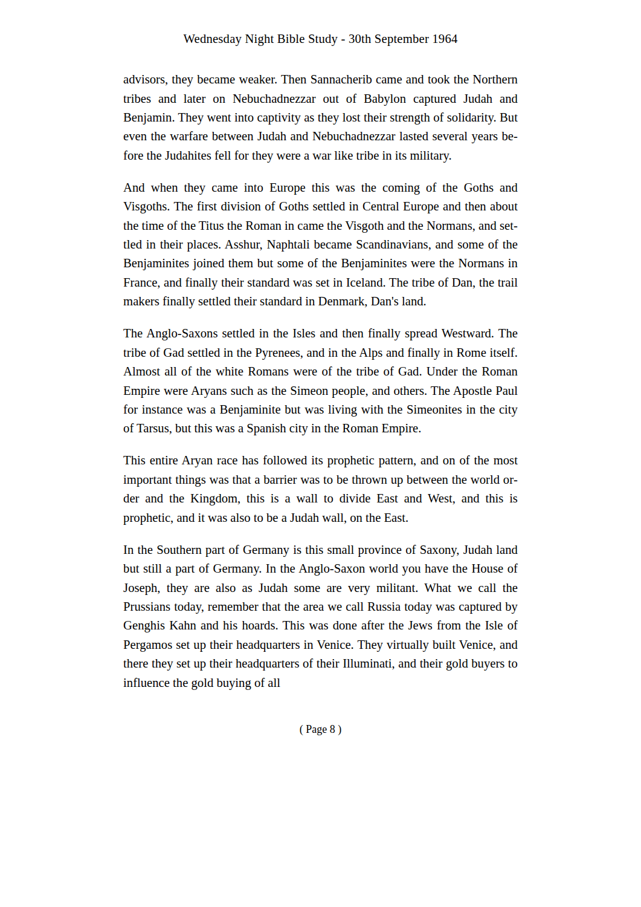Wednesday Night Bible Study - 30th September 1964
advisors, they became weaker. Then Sannacherib came and took the Northern tribes and later on Nebuchadnezzar out of Babylon captured Judah and Benjamin. They went into captivity as they lost their strength of solidarity. But even the warfare between Judah and Nebuchadnezzar lasted several years before the Judahites fell for they were a war like tribe in its military.
And when they came into Europe this was the coming of the Goths and Visgoths. The first division of Goths settled in Central Europe and then about the time of the Titus the Roman in came the Visgoth and the Normans, and settled in their places. Asshur, Naphtali became Scandinavians, and some of the Benjaminites joined them but some of the Benjaminites were the Normans in France, and finally their standard was set in Iceland. The tribe of Dan, the trail makers finally settled their standard in Denmark, Dan's land.
The Anglo-Saxons settled in the Isles and then finally spread Westward. The tribe of Gad settled in the Pyrenees, and in the Alps and finally in Rome itself. Almost all of the white Romans were of the tribe of Gad. Under the Roman Empire were Aryans such as the Simeon people, and others. The Apostle Paul for instance was a Benjaminite but was living with the Simeonites in the city of Tarsus, but this was a Spanish city in the Roman Empire.
This entire Aryan race has followed its prophetic pattern, and on of the most important things was that a barrier was to be thrown up between the world order and the Kingdom, this is a wall to divide East and West, and this is prophetic, and it was also to be a Judah wall, on the East.
In the Southern part of Germany is this small province of Saxony, Judah land but still a part of Germany. In the Anglo-Saxon world you have the House of Joseph, they are also as Judah some are very militant. What we call the Prussians today, remember that the area we call Russia today was captured by Genghis Kahn and his hoards. This was done after the Jews from the Isle of Pergamos set up their headquarters in Venice. They virtually built Venice, and there they set up their headquarters of their Illuminati, and their gold buyers to influence the gold buying of all
( Page 8 )